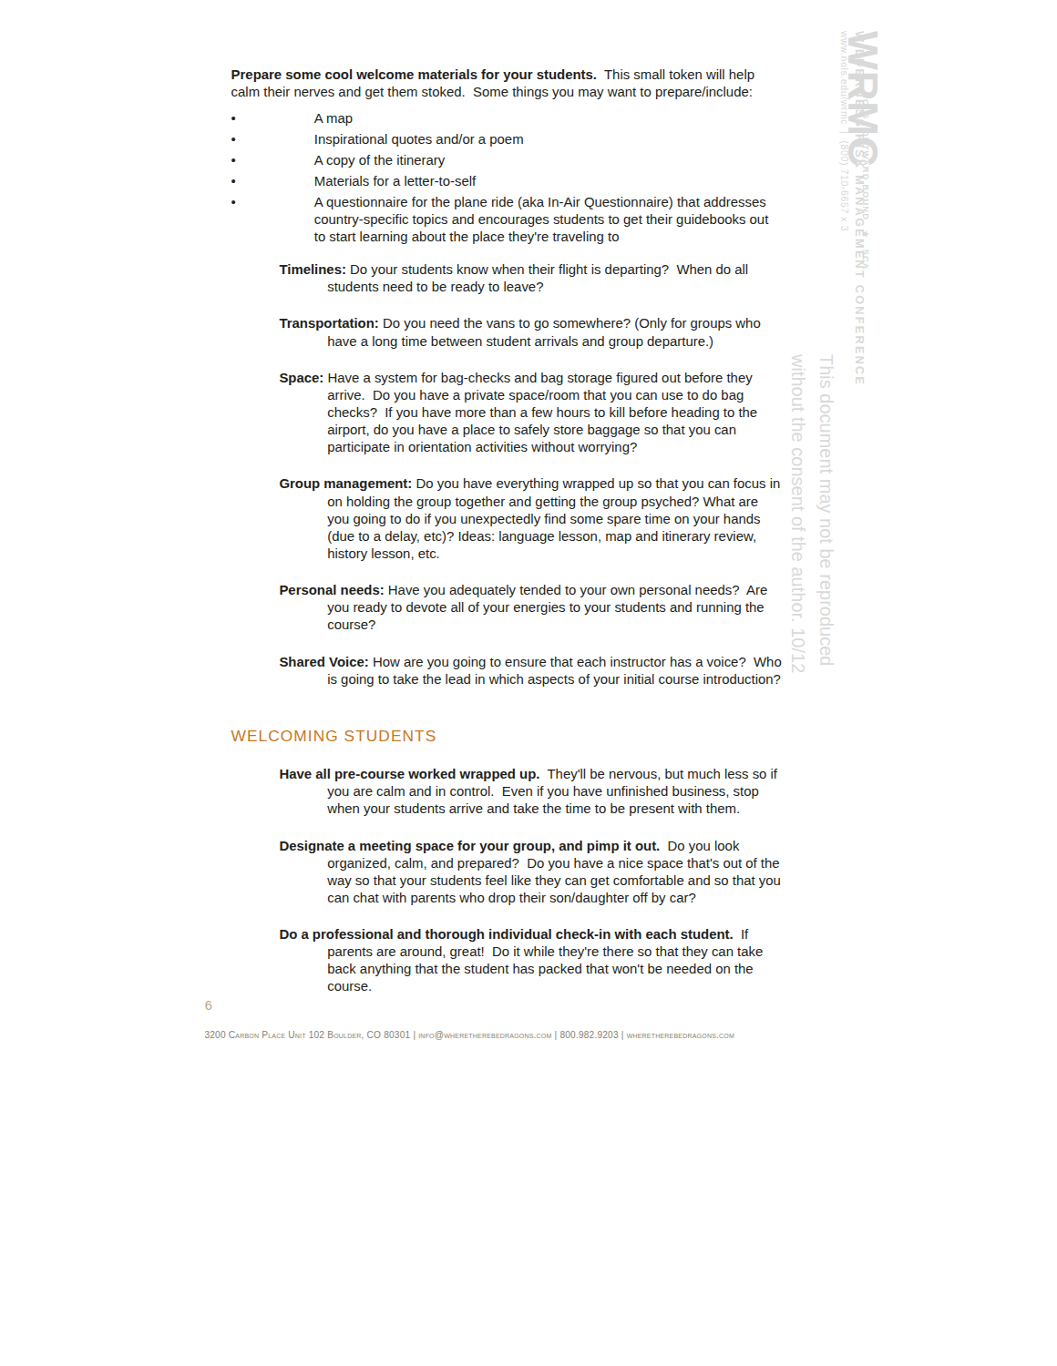WRMC
WILDERNESS RISK MANAGEMENT CONFERENCE
www.nols.edu/wrmc | (800) 710-6657 x 3
NOLS OUTWARD BOUND ★ SCA
This document may not be reproduced
without the consent of the author. 10/12
Prepare some cool welcome materials for your students. This small token will help calm their nerves and get them stoked. Some things you may want to prepare/include:
A map
Inspirational quotes and/or a poem
A copy of the itinerary
Materials for a letter-to-self
A questionnaire for the plane ride (aka In-Air Questionnaire) that addresses country-specific topics and encourages students to get their guidebooks out to start learning about the place they're traveling to
Timelines: Do your students know when their flight is departing? When do all students need to be ready to leave?
Transportation: Do you need the vans to go somewhere? (Only for groups who have a long time between student arrivals and group departure.)
Space: Have a system for bag-checks and bag storage figured out before they arrive. Do you have a private space/room that you can use to do bag checks? If you have more than a few hours to kill before heading to the airport, do you have a place to safely store baggage so that you can participate in orientation activities without worrying?
Group management: Do you have everything wrapped up so that you can focus in on holding the group together and getting the group psyched? What are you going to do if you unexpectedly find some spare time on your hands (due to a delay, etc)? Ideas: language lesson, map and itinerary review, history lesson, etc.
Personal needs: Have you adequately tended to your own personal needs? Are you ready to devote all of your energies to your students and running the course?
Shared Voice: How are you going to ensure that each instructor has a voice? Who is going to take the lead in which aspects of your initial course introduction?
WELCOMING STUDENTS
Have all pre-course worked wrapped up. They'll be nervous, but much less so if you are calm and in control. Even if you have unfinished business, stop when your students arrive and take the time to be present with them.
Designate a meeting space for your group, and pimp it out. Do you look organized, calm, and prepared? Do you have a nice space that's out of the way so that your students feel like they can get comfortable and so that you can chat with parents who drop their son/daughter off by car?
Do a professional and thorough individual check-in with each student. If parents are around, great! Do it while they're there so that they can take back anything that the student has packed that won't be needed on the course.
6
3200 Carbon Place Unit 102 Boulder, CO 80301 | info@wheretherebedragons.com | 800.982.9203 | wheretherebedragons.com